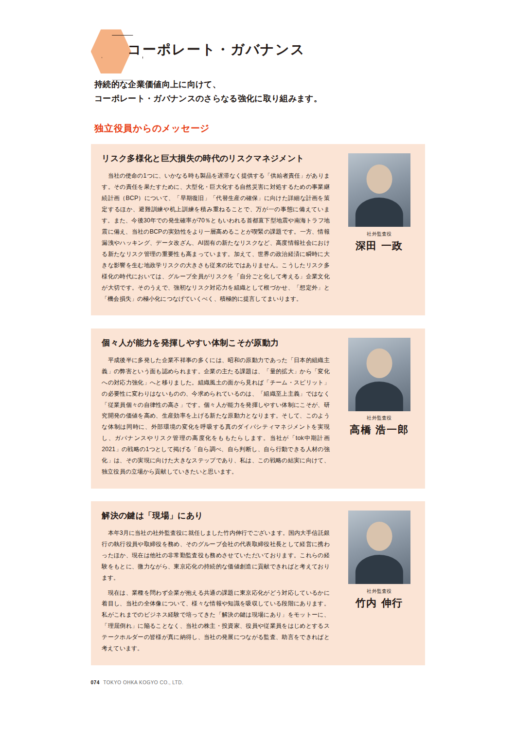コーポレート・ガバナンス
持続的な企業価値向上に向けて、
コーポレート・ガバナンスのさらなる強化に取り組みます。
独立役員からのメッセージ
リスク多様化と巨大損失の時代のリスクマネジメント
当社の使命の1つに、いかなる時も製品を遅滞なく提供する「供給者責任」があります。その責任を果たすために、大型化・巨大化する自然災害に対処するための事業継続計画（BCP）について、「早期復旧」「代替生産の確保」に向けた詳細な計画を策定するほか、避難訓練や机上訓練を積み重ねることで、万が一の事態に備えています。また、今後30年での発生確率が70％ともいわれる首都直下型地震や南海トラフ地震に備え、当社のBCPの実効性をより一層高めることが喫緊の課題です。一方、情報漏洩やハッキング、データ改ざん、AI固有の新たなリスクなど、高度情報社会における新たなリスク管理の重要性も高まっています。加えて、世界の政治経済に瞬時に大きな影響を生む地政学リスクの大きさも従来の比ではありません。こうしたリスク多様化の時代においては、グループ全員がリスクを「自分ごと化して考える」企業文化が大切です。そのうえで、強靭なリスク対応力を組織として根づかせ、「想定外」と「機会損失」の極小化につなげていくべく、積極的に提言してまいります。
社外監査役
深田 一政
個々人が能力を発揮しやすい体制こそが原動力
平成後半に多発した企業不祥事の多くには、昭和の原動力であった「日本的組織主義」の弊害という面も認められます。企業の主たる課題は、「量的拡大」から「変化への対応力強化」へと移りました。組織風土の面から見れば「チーム・スピリット」の必要性に変わりはないものの、今求められているのは、「組織至上主義」ではなく「従業員個々の自律性の高さ」です。個々人が能力を発揮しやすい体制にこそが、研究開発の価値を高め、生産効率を上げる新たな原動力となります。そして、このような体制は同時に、外部環境の変化を呼吸する真のダイバシティマネジメントを実現し、ガバナンスやリスク管理の高度化をももたらします。当社が「tok中期計画2021」の戦略の1つとして掲げる「自ら調べ、自ら判断し、自ら行動できる人材の強化」は、その実現に向けた大きなステップであり、私は、この戦略の結実に向けて、独立役員の立場から貢献していきたいと思います。
社外監査役
高橋 浩一郎
解決の鍵は「現場」にあり
本年3月に当社の社外監査役に就任しました竹内伸行でございます。国内大手信託銀行の執行役員や取締役を務め、そのグループ会社の代表取締役社長として経営に携わったほか、現在は他社の非常勤監査役も務めさせていただいております。これらの経験をもとに、微力ながら、東京応化の持続的な価値創造に貢献できればと考えております。
現在は、業種を問わず企業が抱える共通の課題に東京応化がどう対応しているかに着目し、当社の全体像について、様々な情報や知識を吸収している段階にあります。私がこれまでのビジネス経験で培ってきた「解決の鍵は現場にあり」をモットーに、「理屈倒れ」に陥ることなく、当社の株主・投資家、役員や従業員をはじめとするステークホルダーの皆様が真に納得し、当社の発展につながる監査、助言をできればと考えています。
社外監査役
竹内 伸行
074 TOKYO OHKA KOGYO CO., LTD.